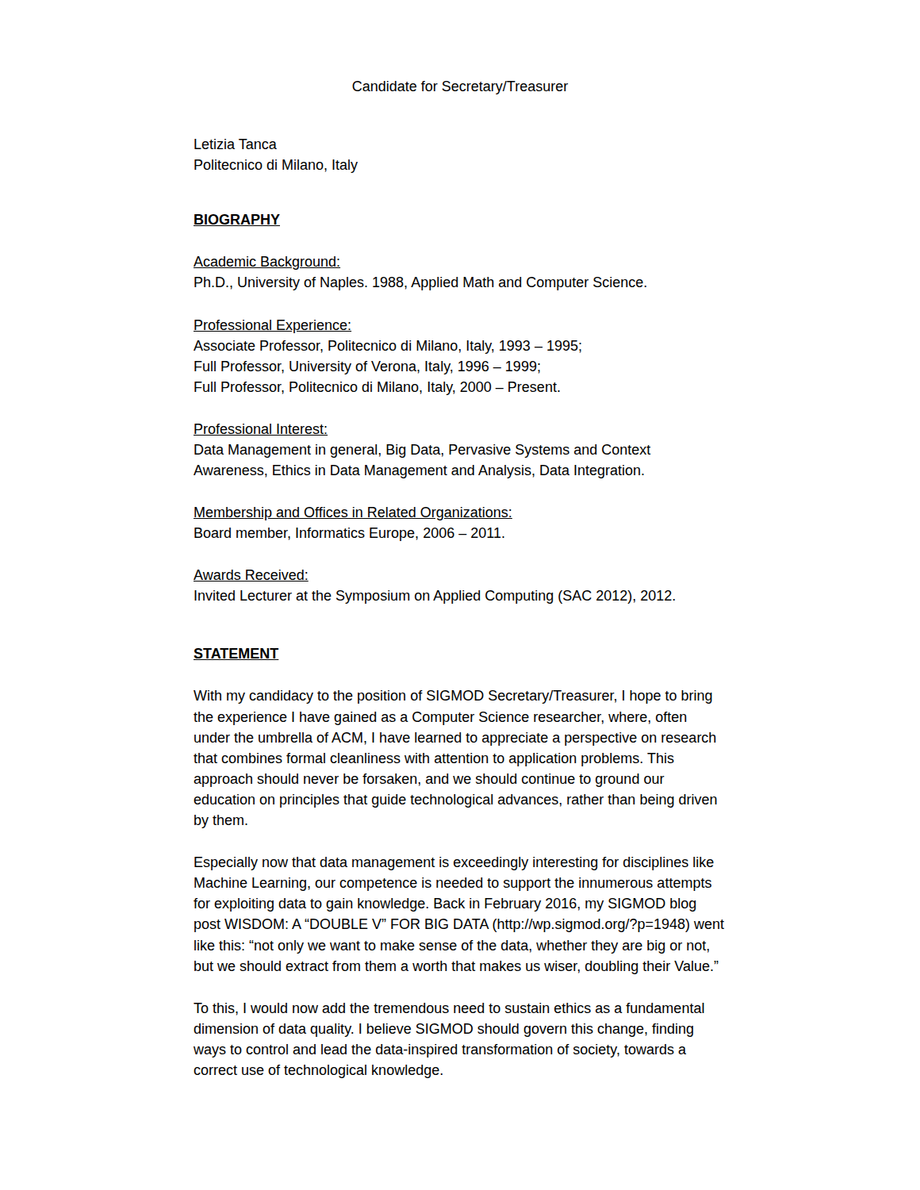Candidate for Secretary/Treasurer
Letizia Tanca
Politecnico di Milano, Italy
BIOGRAPHY
Academic Background:
Ph.D., University of Naples. 1988, Applied Math and Computer Science.
Professional Experience:
Associate Professor, Politecnico di Milano, Italy, 1993 – 1995;
Full Professor, University of Verona, Italy, 1996 – 1999;
Full Professor, Politecnico di Milano, Italy, 2000 – Present.
Professional Interest:
Data Management in general, Big Data, Pervasive Systems and Context Awareness, Ethics in Data Management and Analysis, Data Integration.
Membership and Offices in Related Organizations:
Board member, Informatics Europe, 2006 – 2011.
Awards Received:
Invited Lecturer at the Symposium on Applied Computing (SAC 2012), 2012.
STATEMENT
With my candidacy to the position of SIGMOD Secretary/Treasurer, I hope to bring the experience I have gained as a Computer Science researcher, where, often under the umbrella of ACM, I have learned to appreciate a perspective on research that combines formal cleanliness with attention to application problems. This approach should never be forsaken, and we should continue to ground our education on principles that guide technological advances, rather than being driven by them.
Especially now that data management is exceedingly interesting for disciplines like Machine Learning, our competence is needed to support the innumerous attempts for exploiting data to gain knowledge. Back in February 2016, my SIGMOD blog post WISDOM: A “DOUBLE V” FOR BIG DATA (http://wp.sigmod.org/?p=1948) went like this: “not only we want to make sense of the data, whether they are big or not, but we should extract from them a worth that makes us wiser, doubling their Value.”
To this, I would now add the tremendous need to sustain ethics as a fundamental dimension of data quality. I believe SIGMOD should govern this change, finding ways to control and lead the data-inspired transformation of society, towards a correct use of technological knowledge.